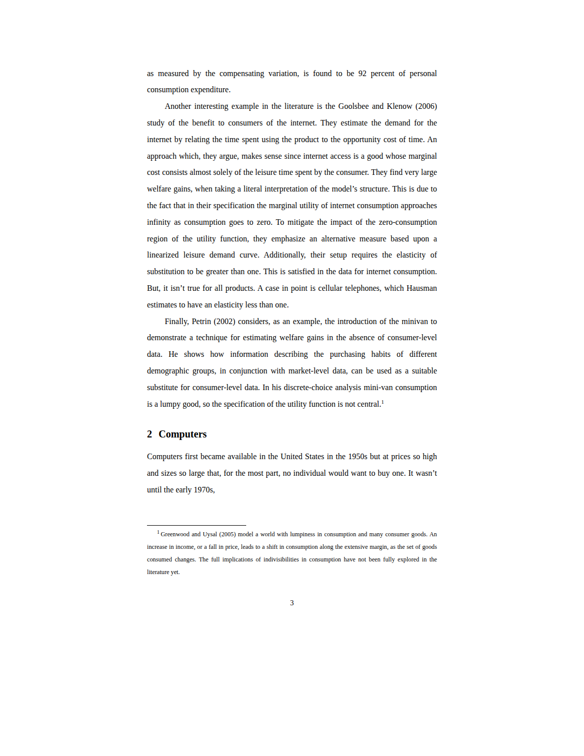as measured by the compensating variation, is found to be 92 percent of personal consumption expenditure.
Another interesting example in the literature is the Goolsbee and Klenow (2006) study of the benefit to consumers of the internet. They estimate the demand for the internet by relating the time spent using the product to the opportunity cost of time. An approach which, they argue, makes sense since internet access is a good whose marginal cost consists almost solely of the leisure time spent by the consumer. They find very large welfare gains, when taking a literal interpretation of the model’s structure. This is due to the fact that in their specification the marginal utility of internet consumption approaches infinity as consumption goes to zero. To mitigate the impact of the zero-consumption region of the utility function, they emphasize an alternative measure based upon a linearized leisure demand curve. Additionally, their setup requires the elasticity of substitution to be greater than one. This is satisfied in the data for internet consumption. But, it isn’t true for all products. A case in point is cellular telephones, which Hausman estimates to have an elasticity less than one.
Finally, Petrin (2002) considers, as an example, the introduction of the minivan to demonstrate a technique for estimating welfare gains in the absence of consumer-level data. He shows how information describing the purchasing habits of different demographic groups, in conjunction with market-level data, can be used as a suitable substitute for consumer-level data. In his discrete-choice analysis mini-van consumption is a lumpy good, so the specification of the utility function is not central.1
2 Computers
Computers first became available in the United States in the 1950s but at prices so high and sizes so large that, for the most part, no individual would want to buy one. It wasn’t until the early 1970s,
1Greenwood and Uysal (2005) model a world with lumpiness in consumption and many consumer goods. An increase in income, or a fall in price, leads to a shift in consumption along the extensive margin, as the set of goods consumed changes. The full implications of indivisibilities in consumption have not been fully explored in the literature yet.
3